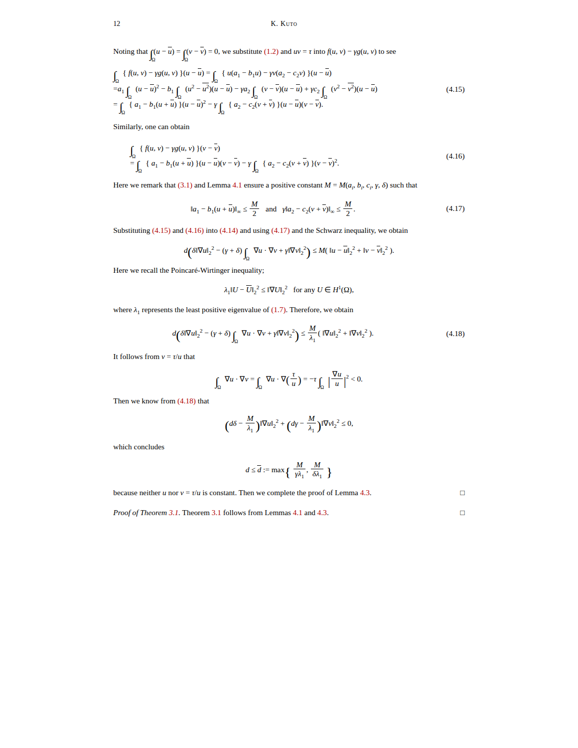12
K. Kuto
Noting that ∫Ω(u − u) = ∫Ω(v − v) = 0, we substitute (1.2) and uv = τ into f(u, v) − γg(u, v) to see
∫Ω{ f(u, v) − γg(u, v) }(u − u) = ∫Ω{ u(a 1 − b 1 u) − γv(a 2 − c 2 v) }(u − u) =a 1 ∫Ω(u − u)2 − b 1 ∫Ω(u 2 − u 2)(u − u) − γa 2 ∫Ω(v − v)(u − u) + γc 2 ∫Ω(v 2 − v 2)(u − u) = ∫Ω{ a 1 − b 1(u + u) }(u − u)2 − γ ∫Ω{ a 2 − c 2(v + v) }(u − u)(v − v).
(4.15)
Similarly, one can obtain
∫Ω{ f(u, v) − γg(u, v) }(v − v) = ∫Ω{ a 1 − b 1(u + u) }(u − u)(v − v) − γ ∫Ω{ a 2 − c 2(v + v) }(v − v)2.
(4.16)
Here we remark that (3.1) and Lemma 4.1 ensure a positive constant M = M(ai, bi, ci, γ, δ) such that
‖a 1 − b 1(u + u)‖∞ ≤ M 2 and γ‖a 2 − c 2(v + v)‖∞ ≤ M 2.
(4.17)
Substituting (4.15) and (4.16) into (4.14) and using (4.17) and the Schwarz inequality, we obtain
d(δ‖∇u‖22 − (γ + δ) ∫Ω∇u · ∇v + γ‖∇v‖22) ≤ M( ‖u − u‖22 + ‖v − v‖22 ).
Here we recall the Poincaré-Wirtinger inequality;
λ 1‖U − U‖22 ≤ ‖∇U‖22 for any U ∈ H 1(Ω),
where λ 1 represents the least positive eigenvalue of (1.7). Therefore, we obtain
d(δ‖∇u‖22 − (γ + δ) ∫Ω∇u · ∇v + γ‖∇v‖22) ≤ Mλ 1( ‖∇u‖22 + ‖∇v‖22 ).
(4.18)
It follows from v = τ/u that
∫Ω∇u · ∇v = ∫Ω∇u · ∇(τu) = −τ ∫Ω|∇u u|2 < 0.
Then we know from (4.18) that
(dδ − Mλ 1)‖∇u‖22 + (dγ − Mλ 1)‖∇v‖22 ≤ 0,
which concludes
d ≤ d := max{ Mγλ 1, Mδλ 1 }
because neither u nor v = τ/u is constant. Then we complete the proof of Lemma 4.3. □
Proof of Theorem 3.1. Theorem 3.1 follows from Lemmas 4.1 and 4.3. □